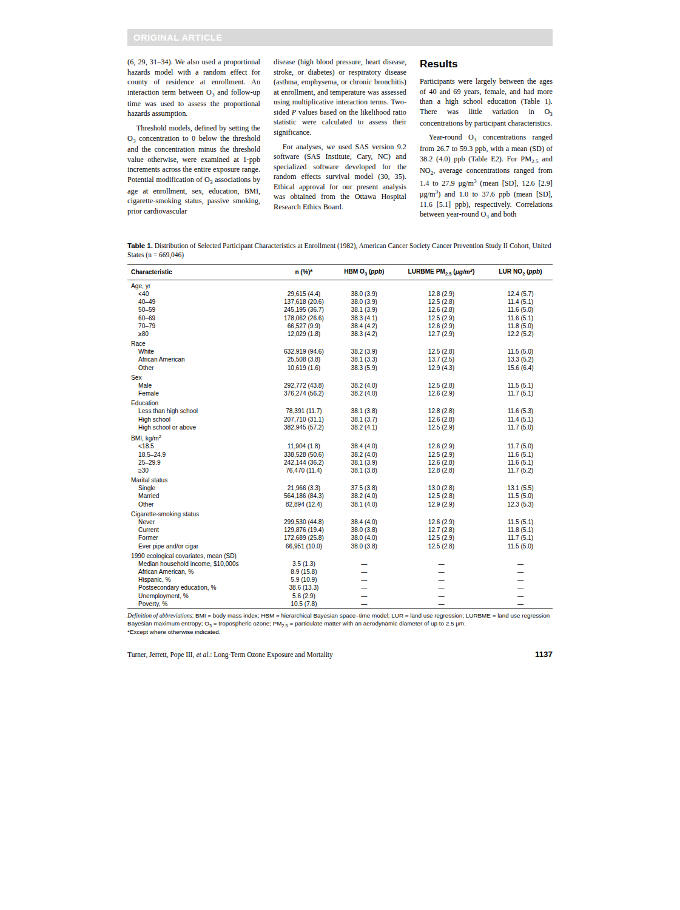ORIGINAL ARTICLE
(6, 29, 31–34). We also used a proportional hazards model with a random effect for county of residence at enrollment. An interaction term between O3 and follow-up time was used to assess the proportional hazards assumption.
Threshold models, defined by setting the O3 concentration to 0 below the threshold and the concentration minus the threshold value otherwise, were examined at 1-ppb increments across the entire exposure range. Potential modification of O3 associations by age at enrollment, sex, education, BMI, cigarette-smoking status, passive smoking, prior cardiovascular
disease (high blood pressure, heart disease, stroke, or diabetes) or respiratory disease (asthma, emphysema, or chronic bronchitis) at enrollment, and temperature was assessed using multiplicative interaction terms. Two-sided P values based on the likelihood ratio statistic were calculated to assess their significance.
For analyses, we used SAS version 9.2 software (SAS Institute, Cary, NC) and specialized software developed for the random effects survival model (30, 35). Ethical approval for our present analysis was obtained from the Ottawa Hospital Research Ethics Board.
Results
Participants were largely between the ages of 40 and 69 years, female, and had more than a high school education (Table 1). There was little variation in O3 concentrations by participant characteristics.
Year-round O3 concentrations ranged from 26.7 to 59.3 ppb, with a mean (SD) of 38.2 (4.0) ppb (Table E2). For PM2.5 and NO2, average concentrations ranged from 1.4 to 27.9 μg/m3 (mean [SD], 12.6 [2.9] μg/m3) and 1.0 to 37.6 ppb (mean [SD], 11.6 [5.1] ppb), respectively. Correlations between year-round O3 and both
Table 1. Distribution of Selected Participant Characteristics at Enrollment (1982), American Cancer Society Cancer Prevention Study II Cohort, United States (n = 669,046)
| Characteristic | n (%)* | HBM O 3 ( ppb ) | LURBME PM 2.5 ( μg/m 3 ) | LUR NO 2 ( ppb ) |
| --- | --- | --- | --- | --- |
| Age, yr | | | | |
| <40 | 29,615 (4.4) | 38.0 (3.9) | 12.8 (2.9) | 12.4 (5.7) |
| 40–49 | 137,618 (20.6) | 38.0 (3.9) | 12.5 (2.8) | 11.4 (5.1) |
| 50–59 | 245,195 (36.7) | 38.1 (3.9) | 12.6 (2.8) | 11.6 (5.0) |
| 60–69 | 178,062 (26.6) | 38.3 (4.1) | 12.5 (2.9) | 11.6 (5.1) |
| 70–79 | 66,527 (9.9) | 38.4 (4.2) | 12.6 (2.9) | 11.8 (5.0) |
| ≥80 | 12,029 (1.8) | 38.3 (4.2) | 12.7 (2.9) | 12.2 (5.2) |
| Race | | | | |
| White | 632,919 (94.6) | 38.2 (3.9) | 12.5 (2.8) | 11.5 (5.0) |
| African American | 25,508 (3.8) | 38.1 (3.3) | 13.7 (2.5) | 13.3 (5.2) |
| Other | 10,619 (1.6) | 38.3 (5.9) | 12.9 (4.3) | 15.6 (6.4) |
| Sex | | | | |
| Male | 292,772 (43.8) | 38.2 (4.0) | 12.5 (2.8) | 11.5 (5.1) |
| Female | 376,274 (56.2) | 38.2 (4.0) | 12.6 (2.9) | 11.7 (5.1) |
| Education | | | | |
| Less than high school | 78,391 (11.7) | 38.1 (3.8) | 12.8 (2.8) | 11.6 (5.3) |
| High school | 207,710 (31.1) | 38.1 (3.7) | 12.6 (2.8) | 11.4 (5.1) |
| High school or above | 382,945 (57.2) | 38.2 (4.1) | 12.5 (2.9) | 11.7 (5.0) |
| BMI, kg/m 2 | | | | |
| <18.5 | 11,904 (1.8) | 38.4 (4.0) | 12.6 (2.9) | 11.7 (5.0) |
| 18.5–24.9 | 338,528 (50.6) | 38.2 (4.0) | 12.5 (2.9) | 11.6 (5.1) |
| 25–29.9 | 242,144 (36.2) | 38.1 (3.9) | 12.6 (2.8) | 11.6 (5.1) |
| ≥30 | 76,470 (11.4) | 38.1 (3.8) | 12.8 (2.8) | 11.7 (5.2) |
| Marital status | | | | |
| Single | 21,966 (3.3) | 37.5 (3.8) | 13.0 (2.8) | 13.1 (5.5) |
| Married | 564,186 (84.3) | 38.2 (4.0) | 12.5 (2.8) | 11.5 (5.0) |
| Other | 82,894 (12.4) | 38.1 (4.0) | 12.9 (2.9) | 12.3 (5.3) |
| Cigarette-smoking status | | | | |
| Never | 299,530 (44.8) | 38.4 (4.0) | 12.6 (2.9) | 11.5 (5.1) |
| Current | 129,876 (19.4) | 38.0 (3.8) | 12.7 (2.8) | 11.8 (5.1) |
| Former | 172,689 (25.8) | 38.0 (4.0) | 12.5 (2.9) | 11.7 (5.1) |
| Ever pipe and/or cigar | 66,951 (10.0) | 38.0 (3.8) | 12.5 (2.8) | 11.5 (5.0) |
| 1990 ecological covariates, mean (SD) | | | | |
| Median household income, $10,000s | 3.5 (1.3) | — | — | — |
| African American, % | 8.9 (15.8) | — | — | — |
| Hispanic, % | 5.9 (10.9) | — | — | — |
| Postsecondary education, % | 38.6 (13.3) | — | — | — |
| Unemployment, % | 5.6 (2.9) | — | — | — |
| Poverty, % | 10.5 (7.8) | — | — | — |
Definition of abbreviations: BMI = body mass index; HBM = hierarchical Bayesian space–time model; LUR = land use regression; LURBME = land use regression Bayesian maximum entropy; O3 = tropospheric ozone; PM2.5 = particulate matter with an aerodynamic diameter of up to 2.5 μm.
*Except where otherwise indicated.
Turner, Jerrett, Pope III, et al.: Long-Term Ozone Exposure and Mortality
1137